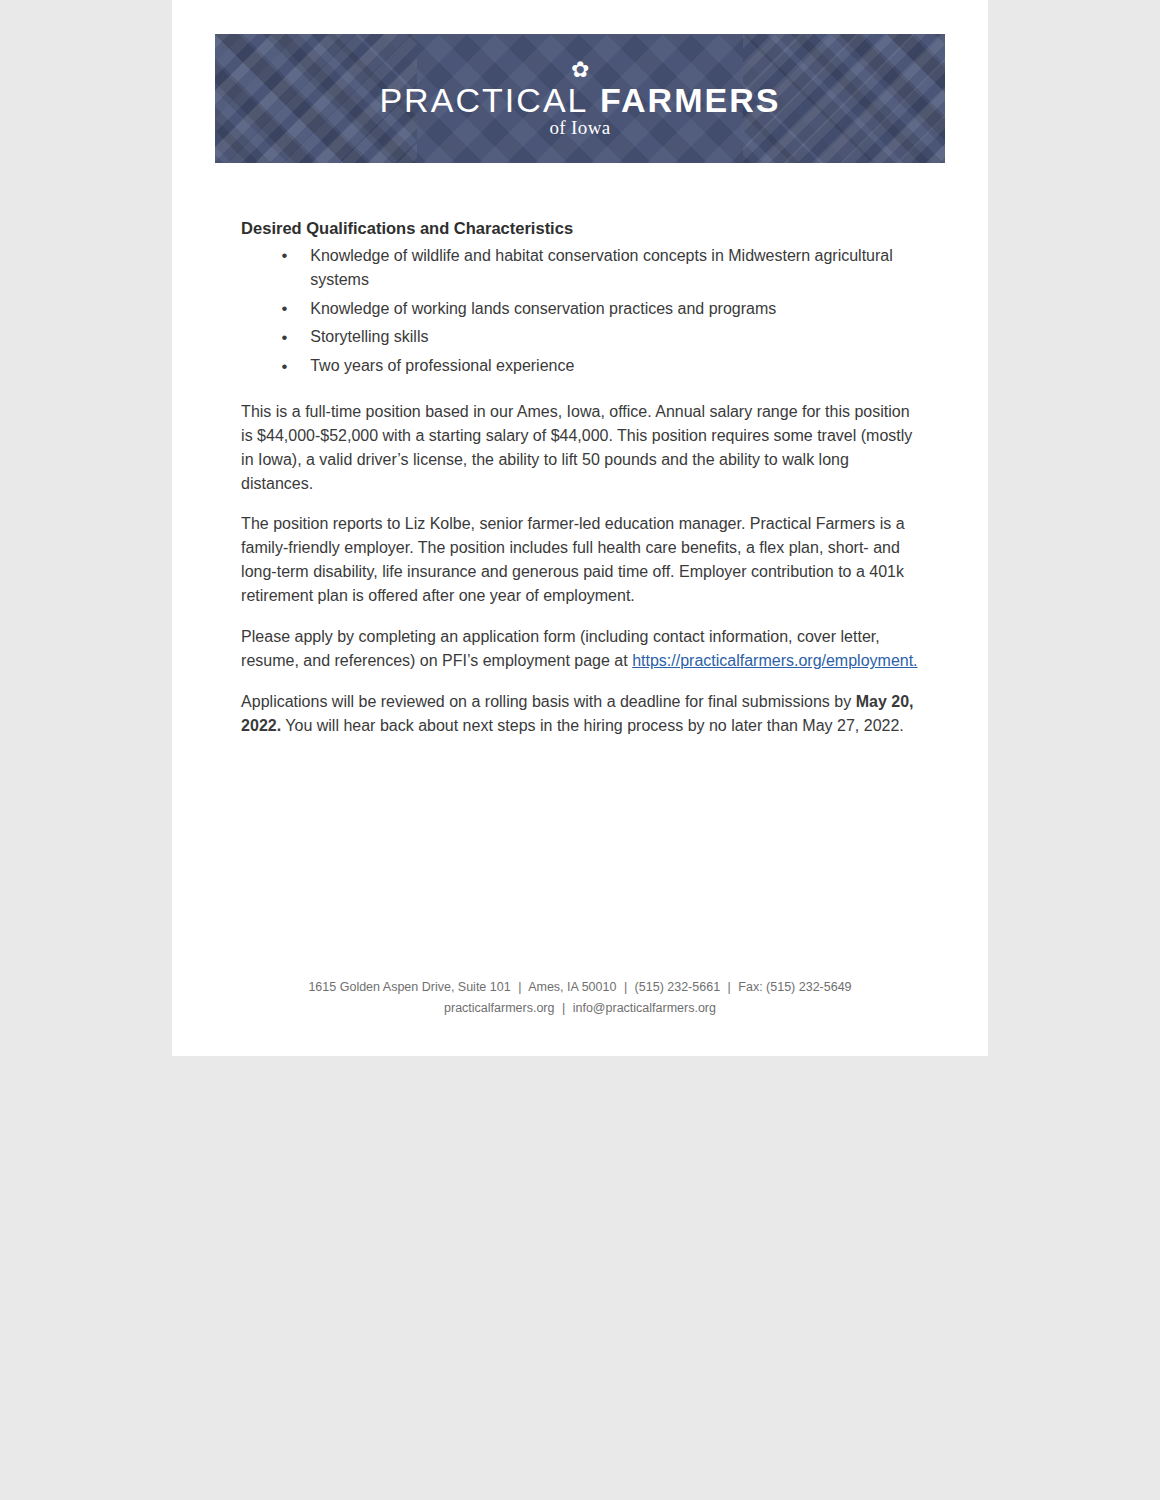✿ PRACTICAL FARMERS
of Iowa
Desired Qualifications and Characteristics
Knowledge of wildlife and habitat conservation concepts in Midwestern agricultural systems
Knowledge of working lands conservation practices and programs
Storytelling skills
Two years of professional experience
This is a full-time position based in our Ames, Iowa, office. Annual salary range for this position is $44,000-$52,000 with a starting salary of $44,000. This position requires some travel (mostly in Iowa), a valid driver’s license, the ability to lift 50 pounds and the ability to walk long distances.
The position reports to Liz Kolbe, senior farmer-led education manager. Practical Farmers is a family-friendly employer. The position includes full health care benefits, a flex plan, short- and long-term disability, life insurance and generous paid time off. Employer contribution to a 401k retirement plan is offered after one year of employment.
Please apply by completing an application form (including contact information, cover letter, resume, and references) on PFI’s employment page at https://practicalfarmers.org/employment.
Applications will be reviewed on a rolling basis with a deadline for final submissions by May 20, 2022. You will hear back about next steps in the hiring process by no later than May 27, 2022.
1615 Golden Aspen Drive, Suite 101 | Ames, IA 50010 | (515) 232-5661 | Fax: (515) 232-5649
practicalfarmers.org | info@practicalfarmers.org